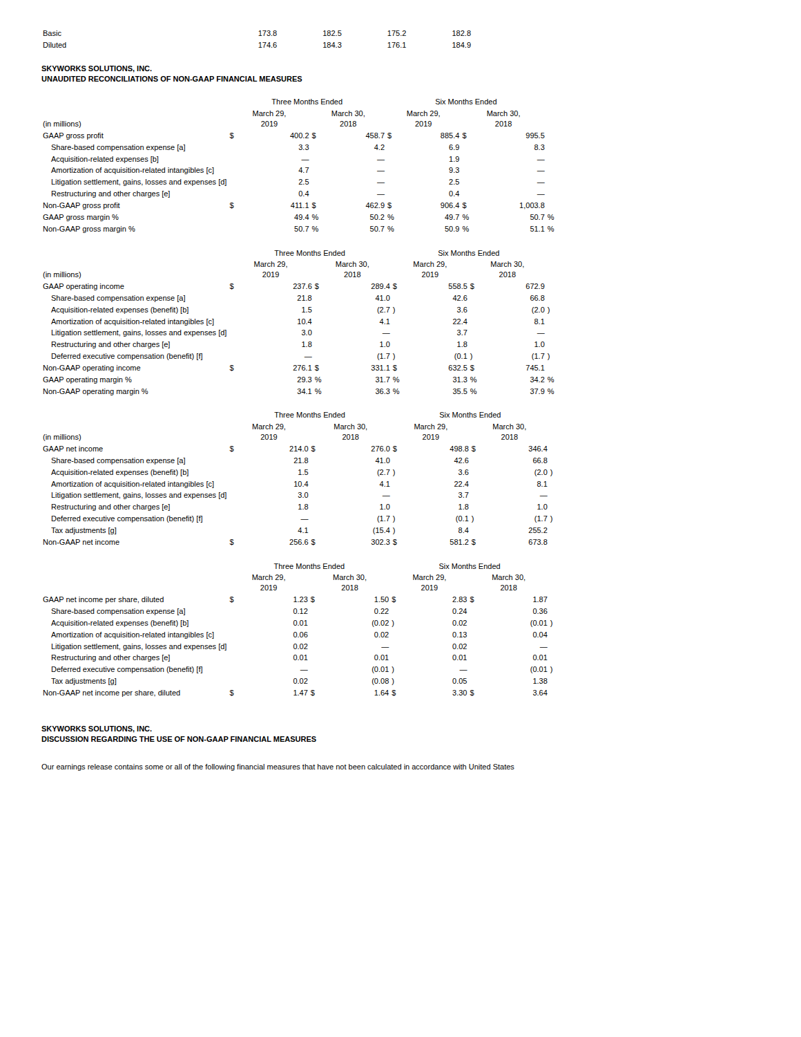| Basic | 173.8 | 182.5 | 175.2 | 182.8 |
| Diluted | 174.6 | 184.3 | 176.1 | 184.9 |
SKYWORKS SOLUTIONS, INC.
UNAUDITED RECONCILIATIONS OF NON-GAAP FINANCIAL MEASURES
| | Three Months Ended | Six Months Ended |
| (in millions) | March 29, 2019 | March 30, 2018 | March 29, 2019 | March 30, 2018 |
| GAAP gross profit | $ | 400.2 | $ | 458.7 | $ | 885.4 | $ | 995.5 |
| Share-based compensation expense [a] | | 3.3 | | 4.2 | | 6.9 | | 8.3 |
| Acquisition-related expenses [b] | | — | | — | | 1.9 | | — |
| Amortization of acquisition-related intangibles [c] | | 4.7 | | — | | 9.3 | | — |
| Litigation settlement, gains, losses and expenses [d] | | 2.5 | | — | | 2.5 | | — |
| Restructuring and other charges [e] | | 0.4 | | — | | 0.4 | | — |
| Non-GAAP gross profit | $ | 411.1 | $ | 462.9 | $ | 906.4 | $ | 1,003.8 |
| GAAP gross margin % | | 49.4 | % | 50.2 | % | 49.7 | % | 50.7 | % |
| Non-GAAP gross margin % | | 50.7 | % | 50.7 | % | 50.9 | % | 51.1 | % |
| | Three Months Ended | Six Months Ended |
| (in millions) | March 29, 2019 | March 30, 2018 | March 29, 2019 | March 30, 2018 |
| GAAP operating income | $ | 237.6 | $ | 289.4 | $ | 558.5 | $ | 672.9 |
| Share-based compensation expense [a] | | 21.8 | | 41.0 | | 42.6 | | 66.8 |
| Acquisition-related expenses (benefit) [b] | | 1.5 | | (2.7 | ) | 3.6 | | (2.0 | ) |
| Amortization of acquisition-related intangibles [c] | | 10.4 | | 4.1 | | 22.4 | | 8.1 |
| Litigation settlement, gains, losses and expenses [d] | | 3.0 | | — | | 3.7 | | — |
| Restructuring and other charges [e] | | 1.8 | | 1.0 | | 1.8 | | 1.0 |
| Deferred executive compensation (benefit) [f] | | — | | (1.7 | ) | (0.1 | ) | (1.7 | ) |
| Non-GAAP operating income | $ | 276.1 | $ | 331.1 | $ | 632.5 | $ | 745.1 |
| GAAP operating margin % | | 29.3 | % | 31.7 | % | 31.3 | % | 34.2 | % |
| Non-GAAP operating margin % | | 34.1 | % | 36.3 | % | 35.5 | % | 37.9 | % |
| | Three Months Ended | Six Months Ended |
| (in millions) | March 29, 2019 | March 30, 2018 | March 29, 2019 | March 30, 2018 |
| GAAP net income | $ | 214.0 | $ | 276.0 | $ | 498.8 | $ | 346.4 |
| Share-based compensation expense [a] | | 21.8 | | 41.0 | | 42.6 | | 66.8 |
| Acquisition-related expenses (benefit) [b] | | 1.5 | | (2.7 | ) | 3.6 | | (2.0 | ) |
| Amortization of acquisition-related intangibles [c] | | 10.4 | | 4.1 | | 22.4 | | 8.1 |
| Litigation settlement, gains, losses and expenses [d] | | 3.0 | | — | | 3.7 | | — |
| Restructuring and other charges [e] | | 1.8 | | 1.0 | | 1.8 | | 1.0 |
| Deferred executive compensation (benefit) [f] | | — | | (1.7 | ) | (0.1 | ) | (1.7 | ) |
| Tax adjustments [g] | | 4.1 | | (15.4 | ) | 8.4 | | 255.2 |
| Non-GAAP net income | $ | 256.6 | $ | 302.3 | $ | 581.2 | $ | 673.8 |
| | Three Months Ended | Six Months Ended |
| | March 29, 2019 | March 30, 2018 | March 29, 2019 | March 30, 2018 |
| GAAP net income per share, diluted | $ | 1.23 | $ | 1.50 | $ | 2.83 | $ | 1.87 |
| Share-based compensation expense [a] | | 0.12 | | 0.22 | | 0.24 | | 0.36 |
| Acquisition-related expenses (benefit) [b] | | 0.01 | | (0.02 | ) | 0.02 | | (0.01 | ) |
| Amortization of acquisition-related intangibles [c] | | 0.06 | | 0.02 | | 0.13 | | 0.04 |
| Litigation settlement, gains, losses and expenses [d] | | 0.02 | | — | | 0.02 | | — |
| Restructuring and other charges [e] | | 0.01 | | 0.01 | | 0.01 | | 0.01 |
| Deferred executive compensation (benefit) [f] | | — | | (0.01 | ) | — | | (0.01 | ) |
| Tax adjustments [g] | | 0.02 | | (0.08 | ) | 0.05 | | 1.38 |
| Non-GAAP net income per share, diluted | $ | 1.47 | $ | 1.64 | $ | 3.30 | $ | 3.64 |
SKYWORKS SOLUTIONS, INC.
DISCUSSION REGARDING THE USE OF NON-GAAP FINANCIAL MEASURES
Our earnings release contains some or all of the following financial measures that have not been calculated in accordance with United States